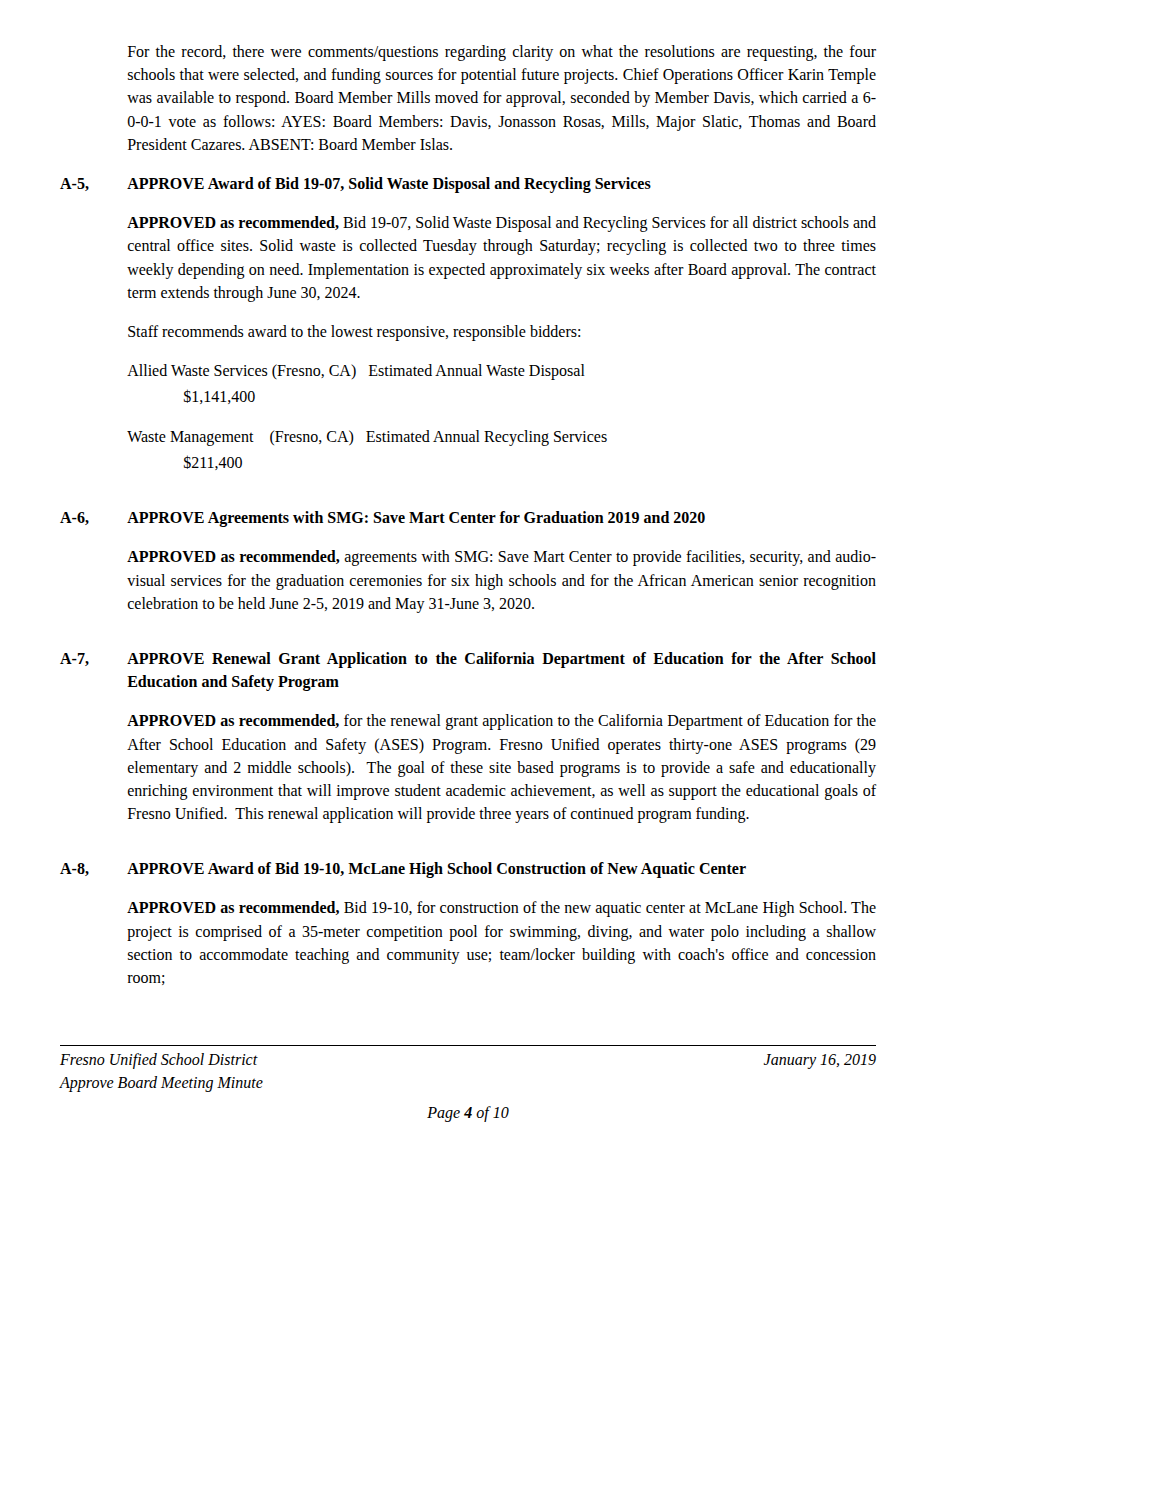For the record, there were comments/questions regarding clarity on what the resolutions are requesting, the four schools that were selected, and funding sources for potential future projects. Chief Operations Officer Karin Temple was available to respond. Board Member Mills moved for approval, seconded by Member Davis, which carried a 6-0-0-1 vote as follows: AYES: Board Members: Davis, Jonasson Rosas, Mills, Major Slatic, Thomas and Board President Cazares. ABSENT: Board Member Islas.
A-5,
APPROVE Award of Bid 19-07, Solid Waste Disposal and Recycling Services
APPROVED as recommended, Bid 19-07, Solid Waste Disposal and Recycling Services for all district schools and central office sites. Solid waste is collected Tuesday through Saturday; recycling is collected two to three times weekly depending on need. Implementation is expected approximately six weeks after Board approval. The contract term extends through June 30, 2024.
Staff recommends award to the lowest responsive, responsible bidders:
Allied Waste Services (Fresno, CA) Estimated Annual Waste Disposal
$1,141,400
Waste Management (Fresno, CA) Estimated Annual Recycling Services
$211,400
A-6,
APPROVE Agreements with SMG: Save Mart Center for Graduation 2019 and 2020
APPROVED as recommended, agreements with SMG: Save Mart Center to provide facilities, security, and audio-visual services for the graduation ceremonies for six high schools and for the African American senior recognition celebration to be held June 2-5, 2019 and May 31-June 3, 2020.
A-7,
APPROVE Renewal Grant Application to the California Department of Education for the After School Education and Safety Program
APPROVED as recommended, for the renewal grant application to the California Department of Education for the After School Education and Safety (ASES) Program. Fresno Unified operates thirty-one ASES programs (29 elementary and 2 middle schools). The goal of these site based programs is to provide a safe and educationally enriching environment that will improve student academic achievement, as well as support the educational goals of Fresno Unified. This renewal application will provide three years of continued program funding.
A-8,
APPROVE Award of Bid 19-10, McLane High School Construction of New Aquatic Center
APPROVED as recommended, Bid 19-10, for construction of the new aquatic center at McLane High School. The project is comprised of a 35-meter competition pool for swimming, diving, and water polo including a shallow section to accommodate teaching and community use; team/locker building with coach's office and concession room;
Fresno Unified School District January 16, 2019
Approve Board Meeting Minute
Page 4 of 10